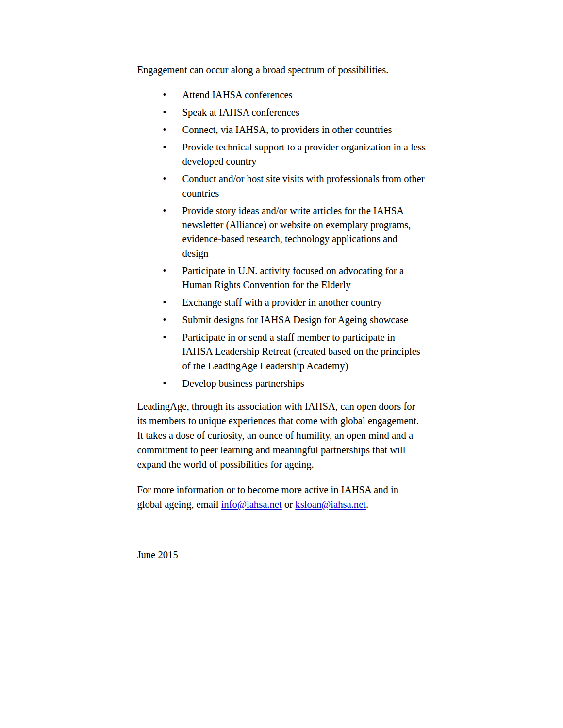Engagement can occur along a broad spectrum of possibilities.
Attend IAHSA conferences
Speak at IAHSA conferences
Connect, via IAHSA, to providers in other countries
Provide technical support to a provider organization in a less developed country
Conduct and/or host site visits with professionals from other countries
Provide story ideas and/or write articles for the IAHSA newsletter (Alliance) or website on exemplary programs, evidence-based research, technology applications and design
Participate in U.N. activity focused on advocating for a Human Rights Convention for the Elderly
Exchange staff with a provider in another country
Submit designs for IAHSA Design for Ageing showcase
Participate in or send a staff member to participate in IAHSA Leadership Retreat (created based on the principles of the LeadingAge Leadership Academy)
Develop business partnerships
LeadingAge, through its association with IAHSA, can open doors for its members to unique experiences that come with global engagement. It takes a dose of curiosity, an ounce of humility, an open mind and a commitment to peer learning and meaningful partnerships that will expand the world of possibilities for ageing.
For more information or to become more active in IAHSA and in global ageing, email info@iahsa.net or ksloan@iahsa.net.
June 2015